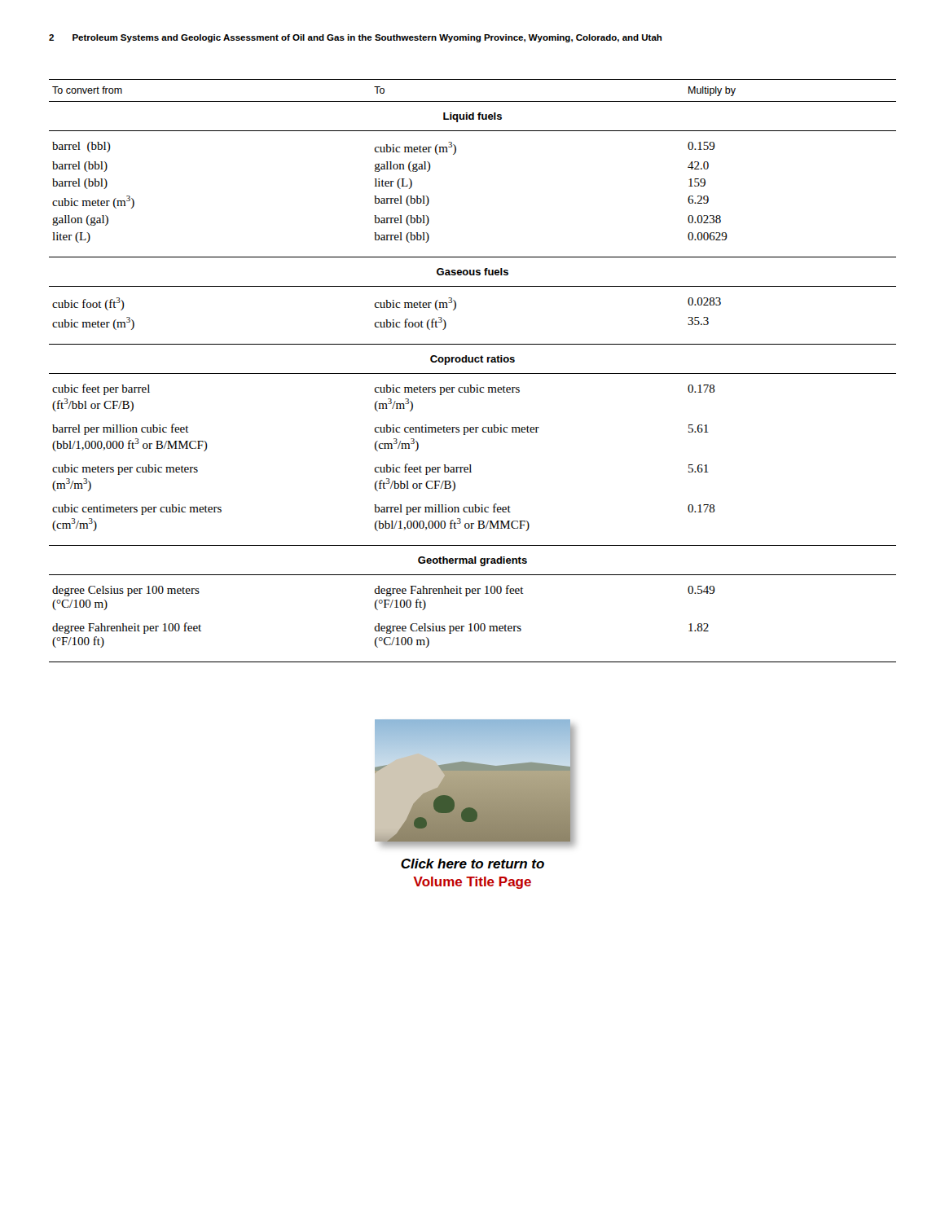2 Petroleum Systems and Geologic Assessment of Oil and Gas in the Southwestern Wyoming Province, Wyoming, Colorado, and Utah
| To convert from | To | Multiply by |
| Liquid fuels |
| barrel (bbl) | cubic meter (m 3 ) | 0.159 |
| barrel (bbl) | gallon (gal) | 42.0 |
| barrel (bbl) | liter (L) | 159 |
| cubic meter (m 3 ) | barrel (bbl) | 6.29 |
| gallon (gal) | barrel (bbl) | 0.0238 |
| liter (L) | barrel (bbl) | 0.00629 |
| Gaseous fuels |
| cubic foot (ft 3 ) | cubic meter (m 3 ) | 0.0283 |
| cubic meter (m 3 ) | cubic foot (ft 3 ) | 35.3 |
| Coproduct ratios |
| cubic feet per barrel (ft 3 /bbl or CF/B) | cubic meters per cubic meters (m 3 /m 3 ) | 0.178 |
| barrel per million cubic feet (bbl/1,000,000 ft 3 or B/MMCF) | cubic centimeters per cubic meter (cm 3 /m 3 ) | 5.61 |
| cubic meters per cubic meters (m 3 /m 3 ) | cubic feet per barrel (ft 3 /bbl or CF/B) | 5.61 |
| cubic centimeters per cubic meters (cm 3 /m 3 ) | barrel per million cubic feet (bbl/1,000,000 ft 3 or B/MMCF) | 0.178 |
| Geothermal gradients |
| degree Celsius per 100 meters (°C/100 m) | degree Fahrenheit per 100 feet (°F/100 ft) | 0.549 |
| degree Fahrenheit per 100 feet (°F/100 ft) | degree Celsius per 100 meters (°C/100 m) | 1.82 |
Click here to return to
Volume Title Page